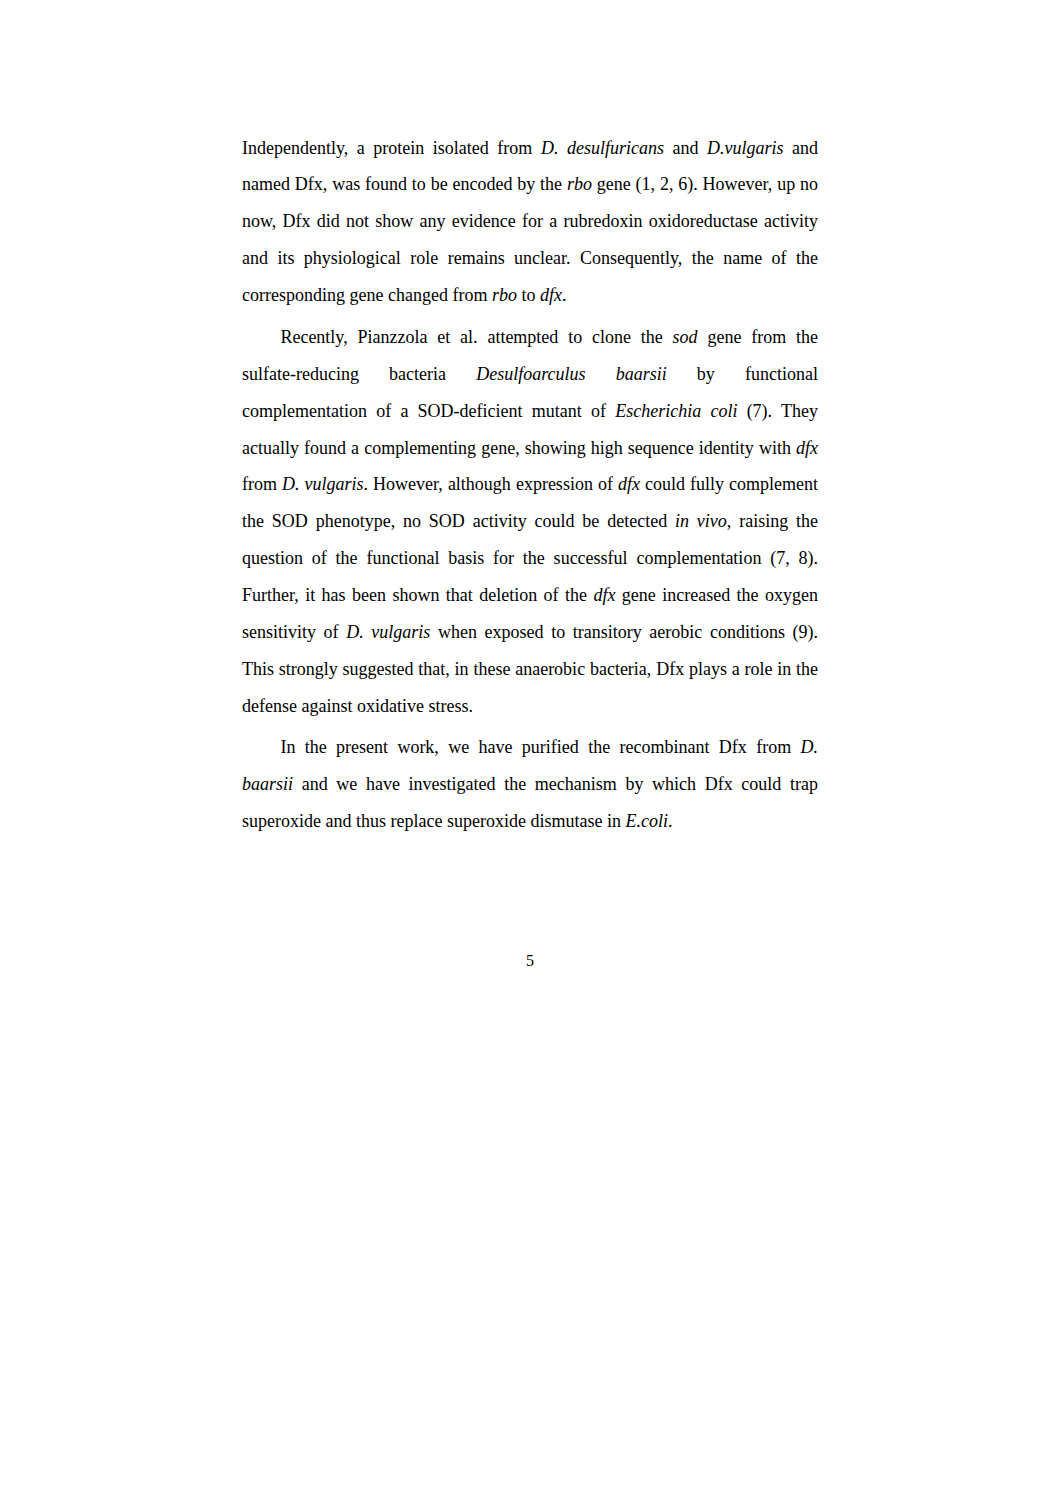Independently, a protein isolated from D. desulfuricans and D.vulgaris and named Dfx, was found to be encoded by the rbo gene (1, 2, 6). However, up no now, Dfx did not show any evidence for a rubredoxin oxidoreductase activity and its physiological role remains unclear. Consequently, the name of the corresponding gene changed from rbo to dfx.
Recently, Pianzzola et al. attempted to clone the sod gene from the sulfate-reducing bacteria Desulfoarculus baarsii by functional complementation of a SOD-deficient mutant of Escherichia coli (7). They actually found a complementing gene, showing high sequence identity with dfx from D. vulgaris. However, although expression of dfx could fully complement the SOD phenotype, no SOD activity could be detected in vivo, raising the question of the functional basis for the successful complementation (7, 8). Further, it has been shown that deletion of the dfx gene increased the oxygen sensitivity of D. vulgaris when exposed to transitory aerobic conditions (9). This strongly suggested that, in these anaerobic bacteria, Dfx plays a role in the defense against oxidative stress.
In the present work, we have purified the recombinant Dfx from D. baarsii and we have investigated the mechanism by which Dfx could trap superoxide and thus replace superoxide dismutase in E.coli.
5